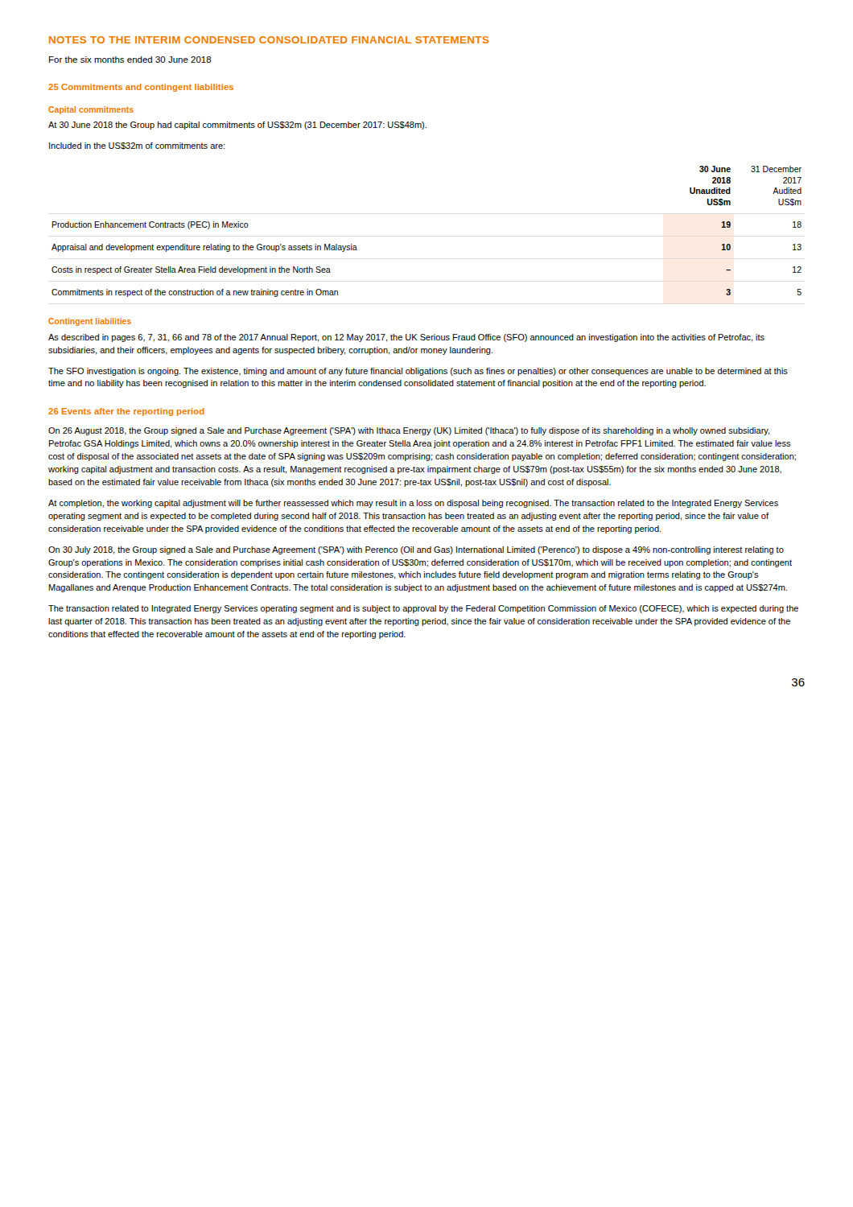Notes to the Interim Condensed Consolidated Financial Statements
For the six months ended 30 June 2018
25 Commitments and contingent liabilities
Capital commitments
At 30 June 2018 the Group had capital commitments of US$32m (31 December 2017: US$48m).
Included in the US$32m of commitments are:
| | 30 June 2018 Unaudited US$m | 31 December 2017 Audited US$m |
| --- | --- | --- |
| Production Enhancement Contracts (PEC) in Mexico | 19 | 18 |
| Appraisal and development expenditure relating to the Group's assets in Malaysia | 10 | 13 |
| Costs in respect of Greater Stella Area Field development in the North Sea | – | 12 |
| Commitments in respect of the construction of a new training centre in Oman | 3 | 5 |
Contingent liabilities
As described in pages 6, 7, 31, 66 and 78 of the 2017 Annual Report, on 12 May 2017, the UK Serious Fraud Office (SFO) announced an investigation into the activities of Petrofac, its subsidiaries, and their officers, employees and agents for suspected bribery, corruption, and/or money laundering.
The SFO investigation is ongoing. The existence, timing and amount of any future financial obligations (such as fines or penalties) or other consequences are unable to be determined at this time and no liability has been recognised in relation to this matter in the interim condensed consolidated statement of financial position at the end of the reporting period.
26 Events after the reporting period
On 26 August 2018, the Group signed a Sale and Purchase Agreement ('SPA') with Ithaca Energy (UK) Limited ('Ithaca') to fully dispose of its shareholding in a wholly owned subsidiary, Petrofac GSA Holdings Limited, which owns a 20.0% ownership interest in the Greater Stella Area joint operation and a 24.8% interest in Petrofac FPF1 Limited. The estimated fair value less cost of disposal of the associated net assets at the date of SPA signing was US$209m comprising; cash consideration payable on completion; deferred consideration; contingent consideration; working capital adjustment and transaction costs. As a result, Management recognised a pre-tax impairment charge of US$79m (post-tax US$55m) for the six months ended 30 June 2018, based on the estimated fair value receivable from Ithaca (six months ended 30 June 2017: pre-tax US$nil, post-tax US$nil) and cost of disposal.
At completion, the working capital adjustment will be further reassessed which may result in a loss on disposal being recognised. The transaction related to the Integrated Energy Services operating segment and is expected to be completed during second half of 2018. This transaction has been treated as an adjusting event after the reporting period, since the fair value of consideration receivable under the SPA provided evidence of the conditions that effected the recoverable amount of the assets at end of the reporting period.
On 30 July 2018, the Group signed a Sale and Purchase Agreement ('SPA') with Perenco (Oil and Gas) International Limited ('Perenco') to dispose a 49% non-controlling interest relating to Group's operations in Mexico. The consideration comprises initial cash consideration of US$30m; deferred consideration of US$170m, which will be received upon completion; and contingent consideration. The contingent consideration is dependent upon certain future milestones, which includes future field development program and migration terms relating to the Group's Magallanes and Arenque Production Enhancement Contracts. The total consideration is subject to an adjustment based on the achievement of future milestones and is capped at US$274m.
The transaction related to Integrated Energy Services operating segment and is subject to approval by the Federal Competition Commission of Mexico (COFECE), which is expected during the last quarter of 2018. This transaction has been treated as an adjusting event after the reporting period, since the fair value of consideration receivable under the SPA provided evidence of the conditions that effected the recoverable amount of the assets at end of the reporting period.
36